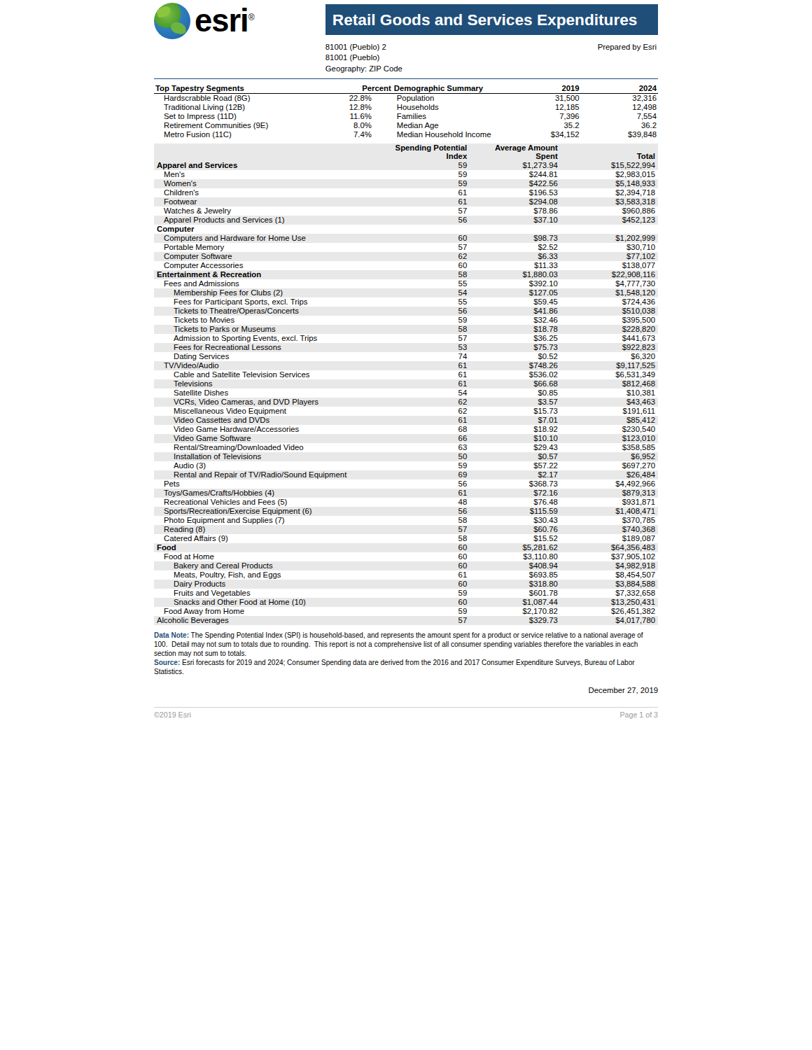esri®
Retail Goods and Services Expenditures
81001 (Pueblo) 2
81001 (Pueblo)
Geography: ZIP Code
Prepared by Esri
| Top Tapestry Segments | Percent |
| --- | --- |
| Hardscrabble Road (8G) | 22.8% |
| Traditional Living (12B) | 12.8% |
| Set to Impress (11D) | 11.6% |
| Retirement Communities (9E) | 8.0% |
| Metro Fusion (11C) | 7.4% |
| Demographic Summary | 2019 | 2024 |
| --- | --- | --- |
| Population | 31,500 | 32,316 |
| Households | 12,185 | 12,498 |
| Families | 7,396 | 7,554 |
| Median Age | 35.2 | 36.2 |
| Median Household Income | $34,152 | $39,848 |
| | Spending Potential Index | Average Amount Spent | Total |
| --- | --- | --- | --- |
| Apparel and Services | 59 | $1,273.94 | $15,522,994 |
| Men's | 59 | $244.81 | $2,983,015 |
| Women's | 59 | $422.56 | $5,148,933 |
| Children's | 61 | $196.53 | $2,394,718 |
| Footwear | 61 | $294.08 | $3,583,318 |
| Watches & Jewelry | 57 | $78.86 | $960,886 |
| Apparel Products and Services (1) | 56 | $37.10 | $452,123 |
| Computer | | | |
| Computers and Hardware for Home Use | 60 | $98.73 | $1,202,999 |
| Portable Memory | 57 | $2.52 | $30,710 |
| Computer Software | 62 | $6.33 | $77,102 |
| Computer Accessories | 60 | $11.33 | $138,077 |
| Entertainment & Recreation | 58 | $1,880.03 | $22,908,116 |
| Fees and Admissions | 55 | $392.10 | $4,777,730 |
| Membership Fees for Clubs (2) | 54 | $127.05 | $1,548,120 |
| Fees for Participant Sports, excl. Trips | 55 | $59.45 | $724,436 |
| Tickets to Theatre/Operas/Concerts | 56 | $41.86 | $510,038 |
| Tickets to Movies | 59 | $32.46 | $395,500 |
| Tickets to Parks or Museums | 58 | $18.78 | $228,820 |
| Admission to Sporting Events, excl. Trips | 57 | $36.25 | $441,673 |
| Fees for Recreational Lessons | 53 | $75.73 | $922,823 |
| Dating Services | 74 | $0.52 | $6,320 |
| TV/Video/Audio | 61 | $748.26 | $9,117,525 |
| Cable and Satellite Television Services | 61 | $536.02 | $6,531,349 |
| Televisions | 61 | $66.68 | $812,468 |
| Satellite Dishes | 54 | $0.85 | $10,381 |
| VCRs, Video Cameras, and DVD Players | 62 | $3.57 | $43,463 |
| Miscellaneous Video Equipment | 62 | $15.73 | $191,611 |
| Video Cassettes and DVDs | 61 | $7.01 | $85,412 |
| Video Game Hardware/Accessories | 68 | $18.92 | $230,540 |
| Video Game Software | 66 | $10.10 | $123,010 |
| Rental/Streaming/Downloaded Video | 63 | $29.43 | $358,585 |
| Installation of Televisions | 50 | $0.57 | $6,952 |
| Audio (3) | 59 | $57.22 | $697,270 |
| Rental and Repair of TV/Radio/Sound Equipment | 69 | $2.17 | $26,484 |
| Pets | 56 | $368.73 | $4,492,966 |
| Toys/Games/Crafts/Hobbies (4) | 61 | $72.16 | $879,313 |
| Recreational Vehicles and Fees (5) | 48 | $76.48 | $931,871 |
| Sports/Recreation/Exercise Equipment (6) | 56 | $115.59 | $1,408,471 |
| Photo Equipment and Supplies (7) | 58 | $30.43 | $370,785 |
| Reading (8) | 57 | $60.76 | $740,368 |
| Catered Affairs (9) | 58 | $15.52 | $189,087 |
| Food | 60 | $5,281.62 | $64,356,483 |
| Food at Home | 60 | $3,110.80 | $37,905,102 |
| Bakery and Cereal Products | 60 | $408.94 | $4,982,918 |
| Meats, Poultry, Fish, and Eggs | 61 | $693.85 | $8,454,507 |
| Dairy Products | 60 | $318.80 | $3,884,588 |
| Fruits and Vegetables | 59 | $601.78 | $7,332,658 |
| Snacks and Other Food at Home (10) | 60 | $1,087.44 | $13,250,431 |
| Food Away from Home | 59 | $2,170.82 | $26,451,382 |
| Alcoholic Beverages | 57 | $329.73 | $4,017,780 |
Data Note: The Spending Potential Index (SPI) is household-based, and represents the amount spent for a product or service relative to a national average of 100. Detail may not sum to totals due to rounding. This report is not a comprehensive list of all consumer spending variables therefore the variables in each section may not sum to totals.
Source: Esri forecasts for 2019 and 2024; Consumer Spending data are derived from the 2016 and 2017 Consumer Expenditure Surveys, Bureau of Labor Statistics.
December 27, 2019
©2019 Esri
Page 1 of 3